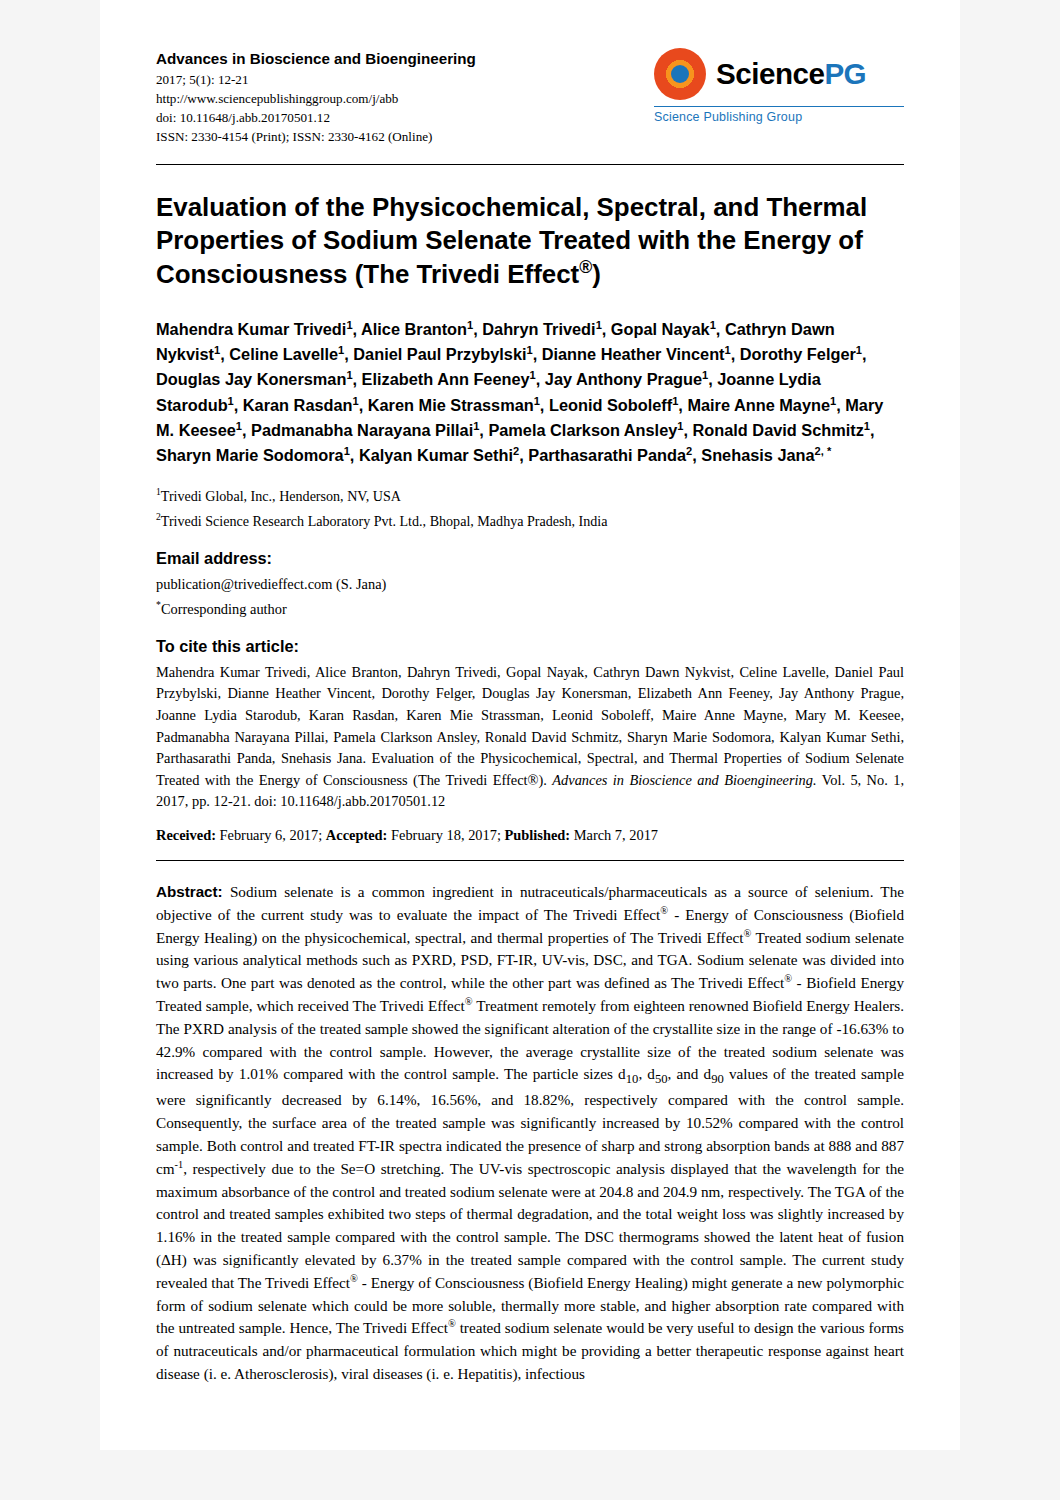Advances in Bioscience and Bioengineering
2017; 5(1): 12-21
http://www.sciencepublishinggroup.com/j/abb
doi: 10.11648/j.abb.20170501.12
ISSN: 2330-4154 (Print); ISSN: 2330-4162 (Online)
SciencePG
Science Publishing Group
Evaluation of the Physicochemical, Spectral, and Thermal Properties of Sodium Selenate Treated with the Energy of Consciousness (The Trivedi Effect®)
Mahendra Kumar Trivedi1, Alice Branton1, Dahryn Trivedi1, Gopal Nayak1, Cathryn Dawn Nykvist1, Celine Lavelle1, Daniel Paul Przybylski1, Dianne Heather Vincent1, Dorothy Felger1, Douglas Jay Konersman1, Elizabeth Ann Feeney1, Jay Anthony Prague1, Joanne Lydia Starodub1, Karan Rasdan1, Karen Mie Strassman1, Leonid Soboleff1, Maire Anne Mayne1, Mary M. Keesee1, Padmanabha Narayana Pillai1, Pamela Clarkson Ansley1, Ronald David Schmitz1, Sharyn Marie Sodomora1, Kalyan Kumar Sethi2, Parthasarathi Panda2, Snehasis Jana2, *
1Trivedi Global, Inc., Henderson, NV, USA
2Trivedi Science Research Laboratory Pvt. Ltd., Bhopal, Madhya Pradesh, India
Email address:
publication@trivedieffect.com (S. Jana)
*Corresponding author
To cite this article:
Mahendra Kumar Trivedi, Alice Branton, Dahryn Trivedi, Gopal Nayak, Cathryn Dawn Nykvist, Celine Lavelle, Daniel Paul Przybylski, Dianne Heather Vincent, Dorothy Felger, Douglas Jay Konersman, Elizabeth Ann Feeney, Jay Anthony Prague, Joanne Lydia Starodub, Karan Rasdan, Karen Mie Strassman, Leonid Soboleff, Maire Anne Mayne, Mary M. Keesee, Padmanabha Narayana Pillai, Pamela Clarkson Ansley, Ronald David Schmitz, Sharyn Marie Sodomora, Kalyan Kumar Sethi, Parthasarathi Panda, Snehasis Jana. Evaluation of the Physicochemical, Spectral, and Thermal Properties of Sodium Selenate Treated with the Energy of Consciousness (The Trivedi Effect®). Advances in Bioscience and Bioengineering. Vol. 5, No. 1, 2017, pp. 12-21. doi: 10.11648/j.abb.20170501.12
Received: February 6, 2017; Accepted: February 18, 2017; Published: March 7, 2017
Abstract: Sodium selenate is a common ingredient in nutraceuticals/pharmaceuticals as a source of selenium. The objective of the current study was to evaluate the impact of The Trivedi Effect® - Energy of Consciousness (Biofield Energy Healing) on the physicochemical, spectral, and thermal properties of The Trivedi Effect® Treated sodium selenate using various analytical methods such as PXRD, PSD, FT-IR, UV-vis, DSC, and TGA. Sodium selenate was divided into two parts. One part was denoted as the control, while the other part was defined as The Trivedi Effect® - Biofield Energy Treated sample, which received The Trivedi Effect® Treatment remotely from eighteen renowned Biofield Energy Healers. The PXRD analysis of the treated sample showed the significant alteration of the crystallite size in the range of -16.63% to 42.9% compared with the control sample. However, the average crystallite size of the treated sodium selenate was increased by 1.01% compared with the control sample. The particle sizes d10, d50, and d90 values of the treated sample were significantly decreased by 6.14%, 16.56%, and 18.82%, respectively compared with the control sample. Consequently, the surface area of the treated sample was significantly increased by 10.52% compared with the control sample. Both control and treated FT-IR spectra indicated the presence of sharp and strong absorption bands at 888 and 887 cm-1, respectively due to the Se=O stretching. The UV-vis spectroscopic analysis displayed that the wavelength for the maximum absorbance of the control and treated sodium selenate were at 204.8 and 204.9 nm, respectively. The TGA of the control and treated samples exhibited two steps of thermal degradation, and the total weight loss was slightly increased by 1.16% in the treated sample compared with the control sample. The DSC thermograms showed the latent heat of fusion (ΔH) was significantly elevated by 6.37% in the treated sample compared with the control sample. The current study revealed that The Trivedi Effect® - Energy of Consciousness (Biofield Energy Healing) might generate a new polymorphic form of sodium selenate which could be more soluble, thermally more stable, and higher absorption rate compared with the untreated sample. Hence, The Trivedi Effect® treated sodium selenate would be very useful to design the various forms of nutraceuticals and/or pharmaceutical formulation which might be providing a better therapeutic response against heart disease (i. e. Atherosclerosis), viral diseases (i. e. Hepatitis), infectious